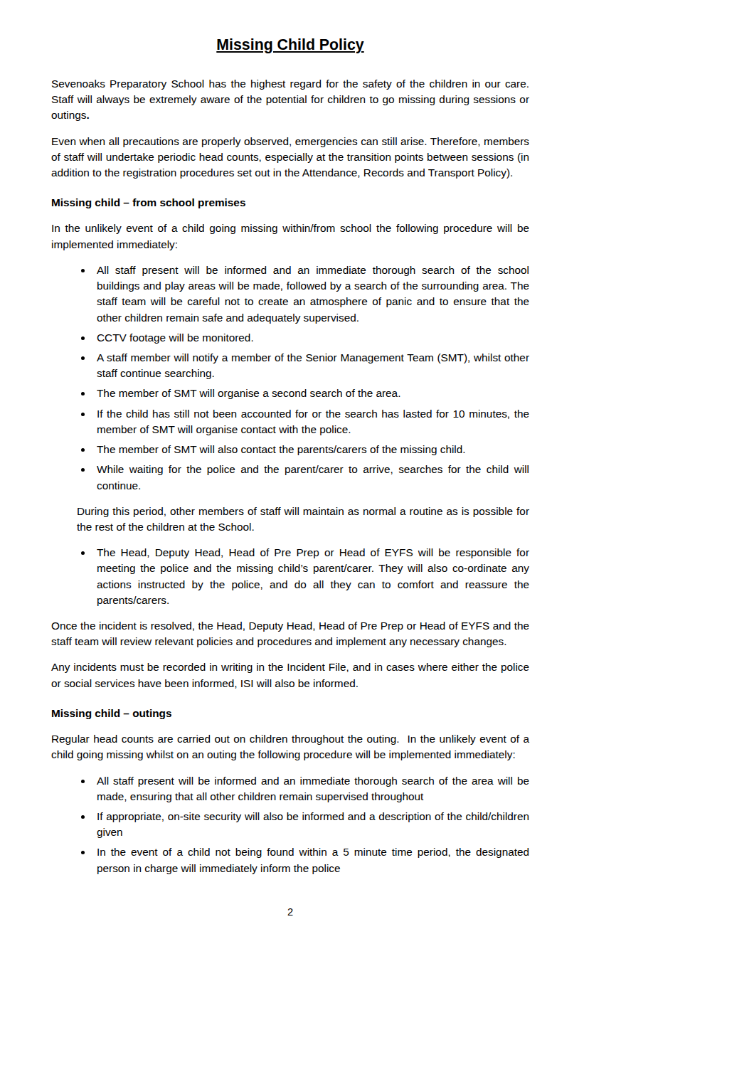Missing Child Policy
Sevenoaks Preparatory School has the highest regard for the safety of the children in our care. Staff will always be extremely aware of the potential for children to go missing during sessions or outings.
Even when all precautions are properly observed, emergencies can still arise. Therefore, members of staff will undertake periodic head counts, especially at the transition points between sessions (in addition to the registration procedures set out in the Attendance, Records and Transport Policy).
Missing child – from school premises
In the unlikely event of a child going missing within/from school the following procedure will be implemented immediately:
All staff present will be informed and an immediate thorough search of the school buildings and play areas will be made, followed by a search of the surrounding area. The staff team will be careful not to create an atmosphere of panic and to ensure that the other children remain safe and adequately supervised.
CCTV footage will be monitored.
A staff member will notify a member of the Senior Management Team (SMT), whilst other staff continue searching.
The member of SMT will organise a second search of the area.
If the child has still not been accounted for or the search has lasted for 10 minutes, the member of SMT will organise contact with the police.
The member of SMT will also contact the parents/carers of the missing child.
While waiting for the police and the parent/carer to arrive, searches for the child will continue.
During this period, other members of staff will maintain as normal a routine as is possible for the rest of the children at the School.
The Head, Deputy Head, Head of Pre Prep or Head of EYFS will be responsible for meeting the police and the missing child’s parent/carer. They will also co-ordinate any actions instructed by the police, and do all they can to comfort and reassure the parents/carers.
Once the incident is resolved, the Head, Deputy Head, Head of Pre Prep or Head of EYFS and the staff team will review relevant policies and procedures and implement any necessary changes.
Any incidents must be recorded in writing in the Incident File, and in cases where either the police or social services have been informed, ISI will also be informed.
Missing child – outings
Regular head counts are carried out on children throughout the outing. In the unlikely event of a child going missing whilst on an outing the following procedure will be implemented immediately:
All staff present will be informed and an immediate thorough search of the area will be made, ensuring that all other children remain supervised throughout
If appropriate, on-site security will also be informed and a description of the child/children given
In the event of a child not being found within a 5 minute time period, the designated person in charge will immediately inform the police
2